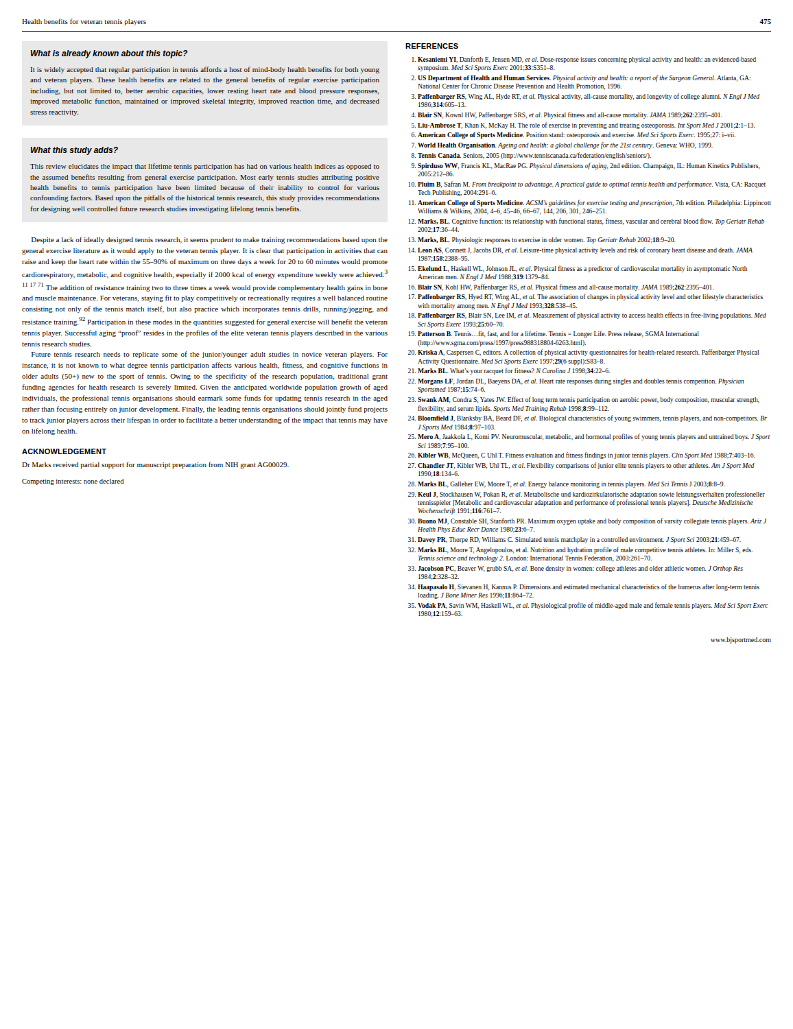Health benefits for veteran tennis players
475
What is already known about this topic?
It is widely accepted that regular participation in tennis affords a host of mind-body health benefits for both young and veteran players. These health benefits are related to the general benefits of regular exercise participation including, but not limited to, better aerobic capacities, lower resting heart rate and blood pressure responses, improved metabolic function, maintained or improved skeletal integrity, improved reaction time, and decreased stress reactivity.
What this study adds?
This review elucidates the impact that lifetime tennis participation has had on various health indices as opposed to the assumed benefits resulting from general exercise participation. Most early tennis studies attributing positive health benefits to tennis participation have been limited because of their inability to control for various confounding factors. Based upon the pitfalls of the historical tennis research, this study provides recommendations for designing well controlled future research studies investigating lifelong tennis benefits.
Despite a lack of ideally designed tennis research, it seems prudent to make training recommendations based upon the general exercise literature as it would apply to the veteran tennis player. It is clear that participation in activities that can raise and keep the heart rate within the 55–90% of maximum on three days a week for 20 to 60 minutes would promote cardiorespiratory, metabolic, and cognitive health, especially if 2000 kcal of energy expenditure weekly were achieved.3 11 17 71 The addition of resistance training two to three times a week would provide complementary health gains in bone and muscle maintenance. For veterans, staying fit to play competitively or recreationally requires a well balanced routine consisting not only of the tennis match itself, but also practice which incorporates tennis drills, running/jogging, and resistance training.92 Participation in these modes in the quantities suggested for general exercise will benefit the veteran tennis player. Successful aging “proof” resides in the profiles of the elite veteran tennis players described in the various tennis research studies.
Future tennis research needs to replicate some of the junior/younger adult studies in novice veteran players. For instance, it is not known to what degree tennis participation affects various health, fitness, and cognitive functions in older adults (50+) new to the sport of tennis. Owing to the specificity of the research population, traditional grant funding agencies for health research is severely limited. Given the anticipated worldwide population growth of aged individuals, the professional tennis organisations should earmark some funds for updating tennis research in the aged rather than focusing entirely on junior development. Finally, the leading tennis organisations should jointly fund projects to track junior players across their lifespan in order to facilitate a better understanding of the impact that tennis may have on lifelong health.
Acknowledgement
Dr Marks received partial support for manuscript preparation from NIH grant AG00029.
Competing interests: none declared
REFERENCES
Kesaniemi YI, Danforth E, Jensen MD, et al. Dose-response issues concerning physical activity and health: an evidenced-based symposium. Med Sci Sports Exerc 2001;33:S351–8.
US Department of Health and Human Services. Physical activity and health: a report of the Surgeon General. Atlanta, GA: National Center for Chronic Disease Prevention and Health Promotion, 1996.
Paffenbarger RS, Wing AL, Hyde RT, et al. Physical activity, all-cause mortality, and longevity of college alumni. N Engl J Med 1986;314:605–13.
Blair SN, Kownl HW, Paffenbarger SRS, et al. Physical fitness and all-cause mortality. JAMA 1989;262:2395–401.
Liu-Ambrose T, Khan K, McKay H. The role of exercise in preventing and treating osteoporosis. Int Sport Med J 2001;2:1–13.
American College of Sports Medicine. Position stand: osteoporosis and exercise. Med Sci Sports Exerc. 1995;27: i–vii.
World Health Organisation. Ageing and health: a global challenge for the 21st century. Geneva: WHO, 1999.
Tennis Canada. Seniors, 2005 (http://www.tenniscanada.ca/federation/english/seniors/).
Spirduso WW, Francis KL, MacRae PG. Physical dimensions of aging, 2nd edition. Champaign, IL: Human Kinetics Publishers, 2005:212–86.
Pluim B, Safran M. From breakpoint to advantage. A practical guide to optimal tennis health and performance. Vista, CA: Racquet Tech Publishing, 2004:291–6.
American College of Sports Medicine. ACSM’s guidelines for exercise testing and prescription, 7th edition. Philadelphia: Lippincott Williams & Wilkins, 2004, 4–6, 45–46, 66–67, 144, 206, 301, 246–251.
Marks, BL. Cognitive function: its relationship with functional status, fitness, vascular and cerebral blood flow. Top Geriatr Rehab 2002;17:36–44.
Marks, BL. Physiologic responses to exercise in older women. Top Geriatr Rehab 2002;18:9–20.
Leon AS, Connett J, Jacobs DR, et al. Leisure-time physical activity levels and risk of coronary heart disease and death. JAMA 1987;158:2388–95.
Ekelund L, Haskell WL, Johnson JL, et al. Physical fitness as a predictor of cardiovascular mortality in asymptomatic North American men. N Engl J Med 1988;319:1379–84.
Blair SN, Kohl HW, Paffenbarger RS, et al. Physical fitness and all-cause mortality. JAMA 1989;262:2395–401.
Paffenbarger RS, Hyed RT, Wing AL, et al. The association of changes in physical activity level and other lifestyle characteristics with mortality among men. N Engl J Med 1993;328:538–45.
Paffenbarger RS, Blair SN, Lee IM, et al. Measurement of physical activity to access health effects in free-living populations. Med Sci Sports Exerc 1993;25:60–70.
Patterson B. Tennis…fit, fast, and for a lifetime. Tennis = Longer Life. Press release, SGMA International (http://www.sgma.com/press/1997/press988318804-6263.html).
Kriska A, Caspersen C, editors. A collection of physical activity questionnaires for health-related research. Paffenbarger Physical Activity Questionnaire. Med Sci Sports Exerc 1997;29(6 suppl):S83–8.
Marks BL. What’s your racquet for fitness? N Carolina J 1998;34:22–6.
Morgans LF, Jordan DL, Baeyens DA, et al. Heart rate responses during singles and doubles tennis competition. Physician Sportsmed 1987;15:74–6.
Swank AM, Condra S, Yates JW. Effect of long term tennis participation on aerobic power, body composition, muscular strength, flexibility, and serum lipids. Sports Med Training Rehab 1998;8:99–112.
Bloomfield J, Blanksby BA, Beard DF, et al. Biological characteristics of young swimmers, tennis players, and non-competitors. Br J Sports Med 1984;8:97–103.
Mero A, Jaakkola L, Komi PV. Neuromuscular, metabolic, and hormonal profiles of young tennis players and untrained boys. J Sport Sci 1989;7:95–100.
Kibler WB, McQueen, C Uhl T. Fitness evaluation and fitness findings in junior tennis players. Clin Sport Med 1988;7:403–16.
Chandler JT, Kibler WB, Uhl TL, et al. Flexibility comparisons of junior elite tennis players to other athletes. Am J Sport Med 1990;18:134–6.
Marks BL, Galleher EW, Moore T, et al. Energy balance monitoring in tennis players. Med Sci Tennis J 2003;8:8–9.
Keul J, Stockhausen W, Pokan R, et al. Metabolische und kardiozirkulatorische adaptation sowie leistungsverhalten professioneller tennisspieler [Metabolic and cardiovascular adaptation and performance of professional tennis players]. Deutsche Medizinische Wochenschrift 1991;116:761–7.
Buono MJ, Constable SH, Stanforth PR. Maximum oxygen uptake and body composition of varsity collegiate tennis players. Ariz J Health Phys Educ Recr Dance 1980;23:6–7.
Davey PR, Thorpe RD, Williams C. Simulated tennis matchplay in a controlled environment. J Sport Sci 2003;21:459–67.
Marks BL, Moore T, Angelopoulos, et al. Nutrition and hydration profile of male competitive tennis athletes. In: Miller S, eds. Tennis science and technology 2. London: International Tennis Federation, 2003:261–70.
Jacobson PC, Beaver W, grubb SA, et al. Bone density in women: college athletes and older athletic women. J Orthop Res 1984;2:328–32.
Haapasalo H, Sievanen H, Kannus P. Dimensions and estimated mechanical characteristics of the humerus after long-term tennis loading. J Bone Miner Res 1996;11:864–72.
Vodak PA, Savin WM, Haskell WL, et al. Physiological profile of middle-aged male and female tennis players. Med Sci Sport Exerc 1980;12:159–63.
www.bjsportmed.com